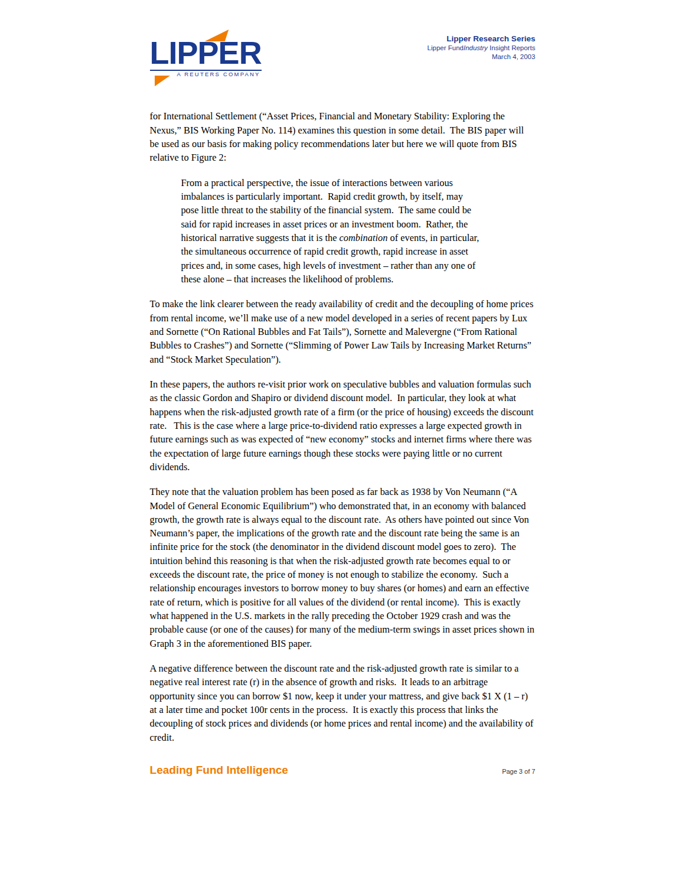LIPPER
A REUTERS COMPANY
Lipper Research Series
Lipper FundIndustry Insight Reports
March 4, 2003
for International Settlement (“Asset Prices, Financial and Monetary Stability: Exploring the Nexus,” BIS Working Paper No. 114) examines this question in some detail. The BIS paper will be used as our basis for making policy recommendations later but here we will quote from BIS relative to Figure 2:
From a practical perspective, the issue of interactions between various imbalances is particularly important. Rapid credit growth, by itself, may pose little threat to the stability of the financial system. The same could be said for rapid increases in asset prices or an investment boom. Rather, the historical narrative suggests that it is the combination of events, in particular, the simultaneous occurrence of rapid credit growth, rapid increase in asset prices and, in some cases, high levels of investment – rather than any one of these alone – that increases the likelihood of problems.
To make the link clearer between the ready availability of credit and the decoupling of home prices from rental income, we’ll make use of a new model developed in a series of recent papers by Lux and Sornette (“On Rational Bubbles and Fat Tails”), Sornette and Malevergne (“From Rational Bubbles to Crashes”) and Sornette (“Slimming of Power Law Tails by Increasing Market Returns” and “Stock Market Speculation”).
In these papers, the authors re-visit prior work on speculative bubbles and valuation formulas such as the classic Gordon and Shapiro or dividend discount model. In particular, they look at what happens when the risk-adjusted growth rate of a firm (or the price of housing) exceeds the discount rate. This is the case where a large price-to-dividend ratio expresses a large expected growth in future earnings such as was expected of “new economy” stocks and internet firms where there was the expectation of large future earnings though these stocks were paying little or no current dividends.
They note that the valuation problem has been posed as far back as 1938 by Von Neumann (“A Model of General Economic Equilibrium”) who demonstrated that, in an economy with balanced growth, the growth rate is always equal to the discount rate. As others have pointed out since Von Neumann’s paper, the implications of the growth rate and the discount rate being the same is an infinite price for the stock (the denominator in the dividend discount model goes to zero). The intuition behind this reasoning is that when the risk-adjusted growth rate becomes equal to or exceeds the discount rate, the price of money is not enough to stabilize the economy. Such a relationship encourages investors to borrow money to buy shares (or homes) and earn an effective rate of return, which is positive for all values of the dividend (or rental income). This is exactly what happened in the U.S. markets in the rally preceding the October 1929 crash and was the probable cause (or one of the causes) for many of the medium-term swings in asset prices shown in Graph 3 in the aforementioned BIS paper.
A negative difference between the discount rate and the risk-adjusted growth rate is similar to a negative real interest rate (r) in the absence of growth and risks. It leads to an arbitrage opportunity since you can borrow $1 now, keep it under your mattress, and give back $1 X (1 – r) at a later time and pocket 100r cents in the process. It is exactly this process that links the decoupling of stock prices and dividends (or home prices and rental income) and the availability of credit.
Leading Fund Intelligence
Page 3 of 7